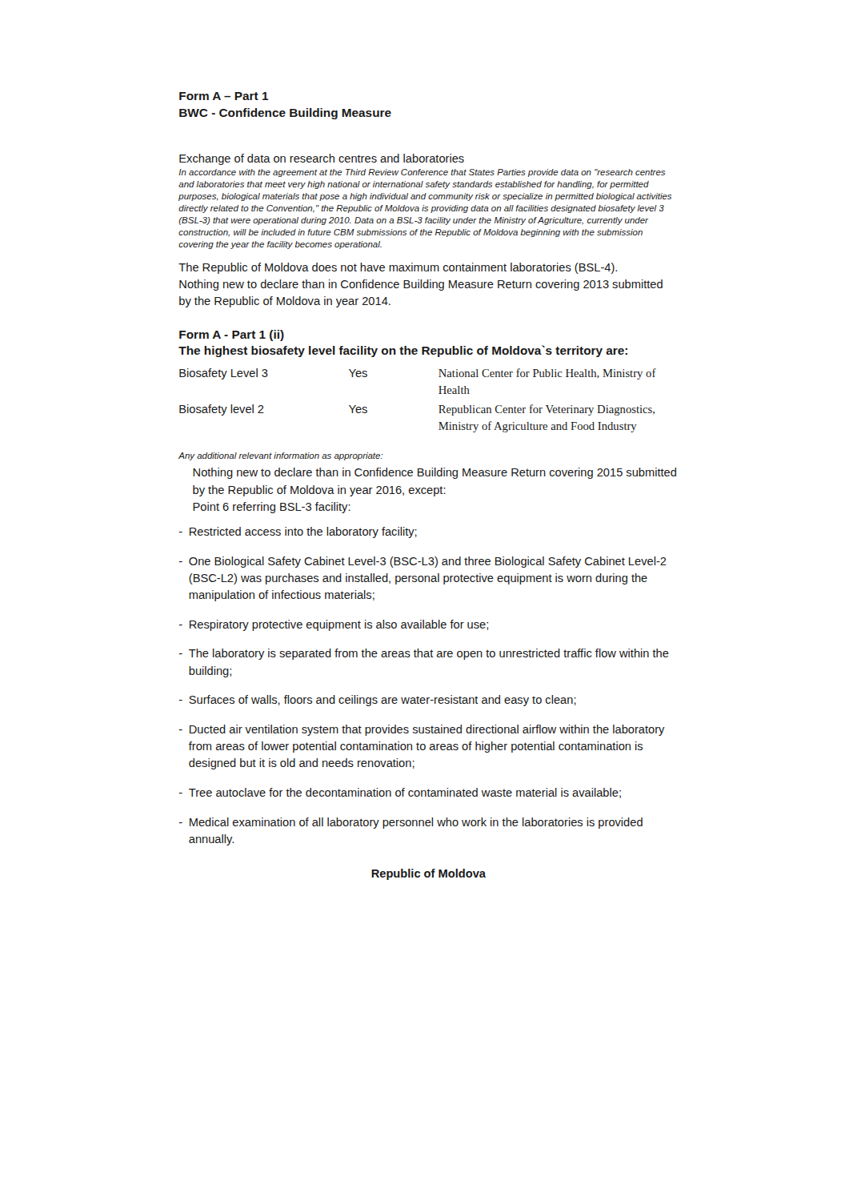Form A – Part 1
BWC - Confidence Building Measure
Exchange of data on research centres and laboratories
In accordance with the agreement at the Third Review Conference that States Parties provide data on "research centres and laboratories that meet very high national or international safety standards established for handling, for permitted purposes, biological materials that pose a high individual and community risk or specialize in permitted biological activities directly related to the Convention," the Republic of Moldova is providing data on all facilities designated biosafety level 3 (BSL-3) that were operational during 2010. Data on a BSL-3 facility under the Ministry of Agriculture, currently under construction, will be included in future CBM submissions of the Republic of Moldova beginning with the submission covering the year the facility becomes operational.
The Republic of Moldova does not have maximum containment laboratories (BSL-4).
Nothing new to declare than in Confidence Building Measure Return covering 2013 submitted by the Republic of Moldova in year 2014.
Form A - Part 1 (ii)
The highest biosafety level facility on the Republic of Moldova`s territory are:
| Biosafety Level 3 | Yes | National Center for Public Health, Ministry of Health |
| Biosafety level 2 | Yes | Republican Center for Veterinary Diagnostics, Ministry of Agriculture and Food Industry |
Any additional relevant information as appropriate:
Nothing new to declare than in Confidence Building Measure Return covering 2015 submitted by the Republic of Moldova in year 2016, except:
Point 6 referring BSL-3 facility:
Restricted access into the laboratory facility;
One Biological Safety Cabinet Level-3 (BSC-L3) and three Biological Safety Cabinet Level-2 (BSC-L2) was purchases and installed, personal protective equipment is worn during the manipulation of infectious materials;
Respiratory protective equipment is also available for use;
The laboratory is separated from the areas that are open to unrestricted traffic flow within the building;
Surfaces of walls, floors and ceilings are water-resistant and easy to clean;
Ducted air ventilation system that provides sustained directional airflow within the laboratory from areas of lower potential contamination to areas of higher potential contamination is designed but it is old and needs renovation;
Tree autoclave for the decontamination of contaminated waste material is available;
Medical examination of all laboratory personnel who work in the laboratories is provided annually.
Republic of Moldova